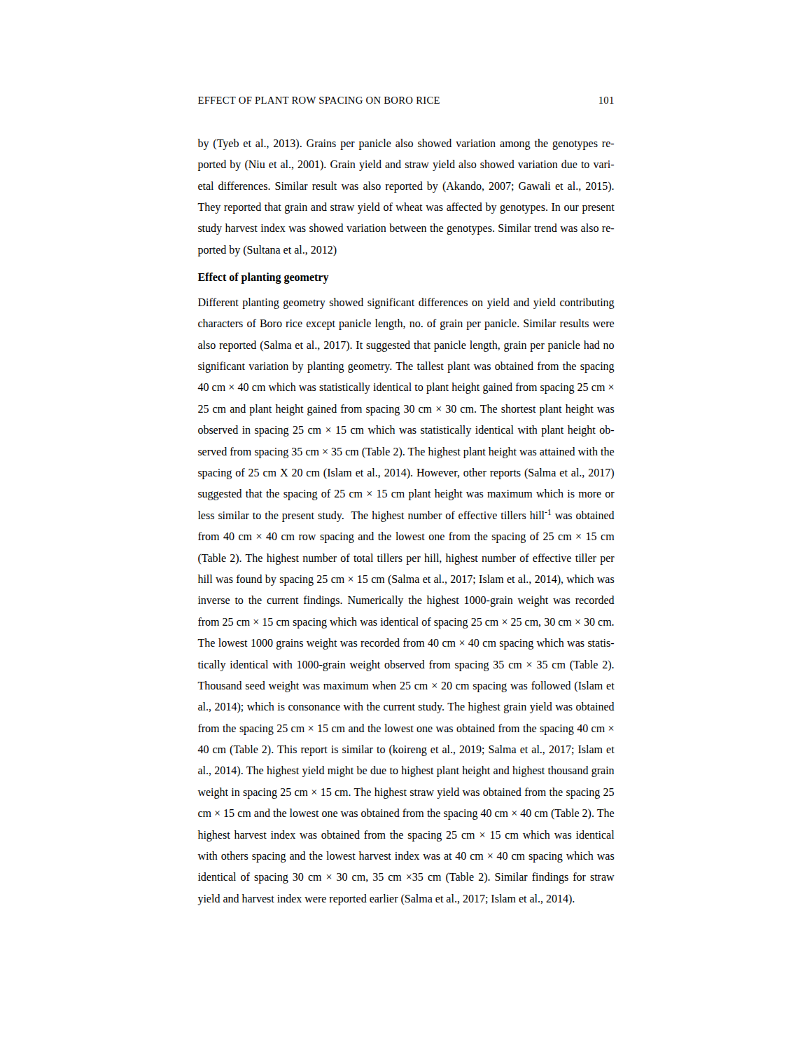Effect of plant row spacing on boro rice 101
by (Tyeb et al., 2013). Grains per panicle also showed variation among the genotypes reported by (Niu et al., 2001). Grain yield and straw yield also showed variation due to varietal differences. Similar result was also reported by (Akando, 2007; Gawali et al., 2015). They reported that grain and straw yield of wheat was affected by genotypes. In our present study harvest index was showed variation between the genotypes. Similar trend was also reported by (Sultana et al., 2012)
Effect of planting geometry
Different planting geometry showed significant differences on yield and yield contributing characters of Boro rice except panicle length, no. of grain per panicle. Similar results were also reported (Salma et al., 2017). It suggested that panicle length, grain per panicle had no significant variation by planting geometry. The tallest plant was obtained from the spacing 40 cm × 40 cm which was statistically identical to plant height gained from spacing 25 cm × 25 cm and plant height gained from spacing 30 cm × 30 cm. The shortest plant height was observed in spacing 25 cm × 15 cm which was statistically identical with plant height observed from spacing 35 cm × 35 cm (Table 2). The highest plant height was attained with the spacing of 25 cm X 20 cm (Islam et al., 2014). However, other reports (Salma et al., 2017) suggested that the spacing of 25 cm × 15 cm plant height was maximum which is more or less similar to the present study. The highest number of effective tillers hill-1 was obtained from 40 cm × 40 cm row spacing and the lowest one from the spacing of 25 cm × 15 cm (Table 2). The highest number of total tillers per hill, highest number of effective tiller per hill was found by spacing 25 cm × 15 cm (Salma et al., 2017; Islam et al., 2014), which was inverse to the current findings. Numerically the highest 1000-grain weight was recorded from 25 cm × 15 cm spacing which was identical of spacing 25 cm × 25 cm, 30 cm × 30 cm. The lowest 1000 grains weight was recorded from 40 cm × 40 cm spacing which was statistically identical with 1000-grain weight observed from spacing 35 cm × 35 cm (Table 2). Thousand seed weight was maximum when 25 cm × 20 cm spacing was followed (Islam et al., 2014); which is consonance with the current study. The highest grain yield was obtained from the spacing 25 cm × 15 cm and the lowest one was obtained from the spacing 40 cm × 40 cm (Table 2). This report is similar to (koireng et al., 2019; Salma et al., 2017; Islam et al., 2014). The highest yield might be due to highest plant height and highest thousand grain weight in spacing 25 cm × 15 cm. The highest straw yield was obtained from the spacing 25 cm × 15 cm and the lowest one was obtained from the spacing 40 cm × 40 cm (Table 2). The highest harvest index was obtained from the spacing 25 cm × 15 cm which was identical with others spacing and the lowest harvest index was at 40 cm × 40 cm spacing which was identical of spacing 30 cm × 30 cm, 35 cm ×35 cm (Table 2). Similar findings for straw yield and harvest index were reported earlier (Salma et al., 2017; Islam et al., 2014).